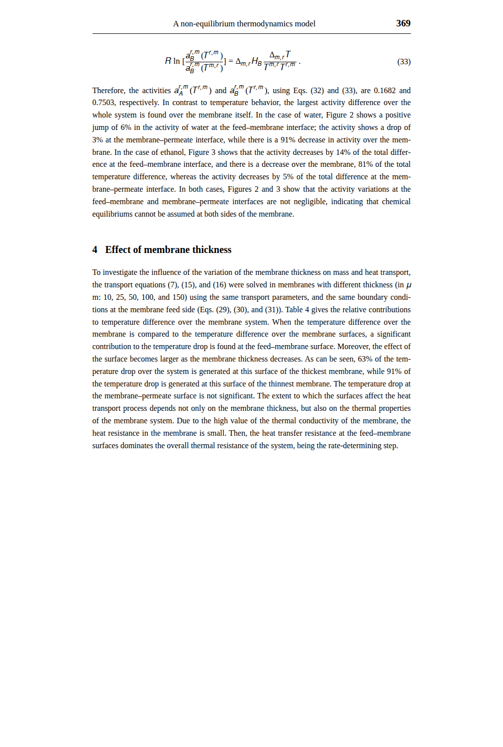A non-equilibrium thermodynamics model 369
R ln [ aBr,m (Tr,m) aBr,m (Tm,r) ] = Δm,r HB Δm,rT Tm,rTr,m . (33)
Therefore, the activities aAr,m(Tr,m) and aBr,m(Tr,m), using Eqs. (32) and (33), are 0.1682 and 0.7503, respectively. In contrast to temperature behavior, the largest activity difference over the whole system is found over the membrane itself. In the case of water, Figure 2 shows a positive jump of 6% in the activity of water at the feed–membrane interface; the activity shows a drop of 3% at the membrane–permeate interface, while there is a 91% decrease in activity over the membrane. In the case of ethanol, Figure 3 shows that the activity decreases by 14% of the total difference at the feed–membrane interface, and there is a decrease over the membrane, 81% of the total temperature difference, whereas the activity decreases by 5% of the total difference at the membrane–permeate interface. In both cases, Figures 2 and 3 show that the activity variations at the feed–membrane and membrane–permeate interfaces are not negligible, indicating that chemical equilibriums cannot be assumed at both sides of the membrane.
4 Effect of membrane thickness
To investigate the influence of the variation of the membrane thickness on mass and heat transport, the transport equations (7), (15), and (16) were solved in membranes with different thickness (in μm: 10, 25, 50, 100, and 150) using the same transport parameters, and the same boundary conditions at the membrane feed side (Eqs. (29), (30), and (31)). Table 4 gives the relative contributions to temperature difference over the membrane system. When the temperature difference over the membrane is compared to the temperature difference over the membrane surfaces, a significant contribution to the temperature drop is found at the feed–membrane surface. Moreover, the effect of the surface becomes larger as the membrane thickness decreases. As can be seen, 63% of the temperature drop over the system is generated at this surface of the thickest membrane, while 91% of the temperature drop is generated at this surface of the thinnest membrane. The temperature drop at the membrane–permeate surface is not significant. The extent to which the surfaces affect the heat transport process depends not only on the membrane thickness, but also on the thermal properties of the membrane system. Due to the high value of the thermal conductivity of the membrane, the heat resistance in the membrane is small. Then, the heat transfer resistance at the feed–membrane surfaces dominates the overall thermal resistance of the system, being the rate-determining step.